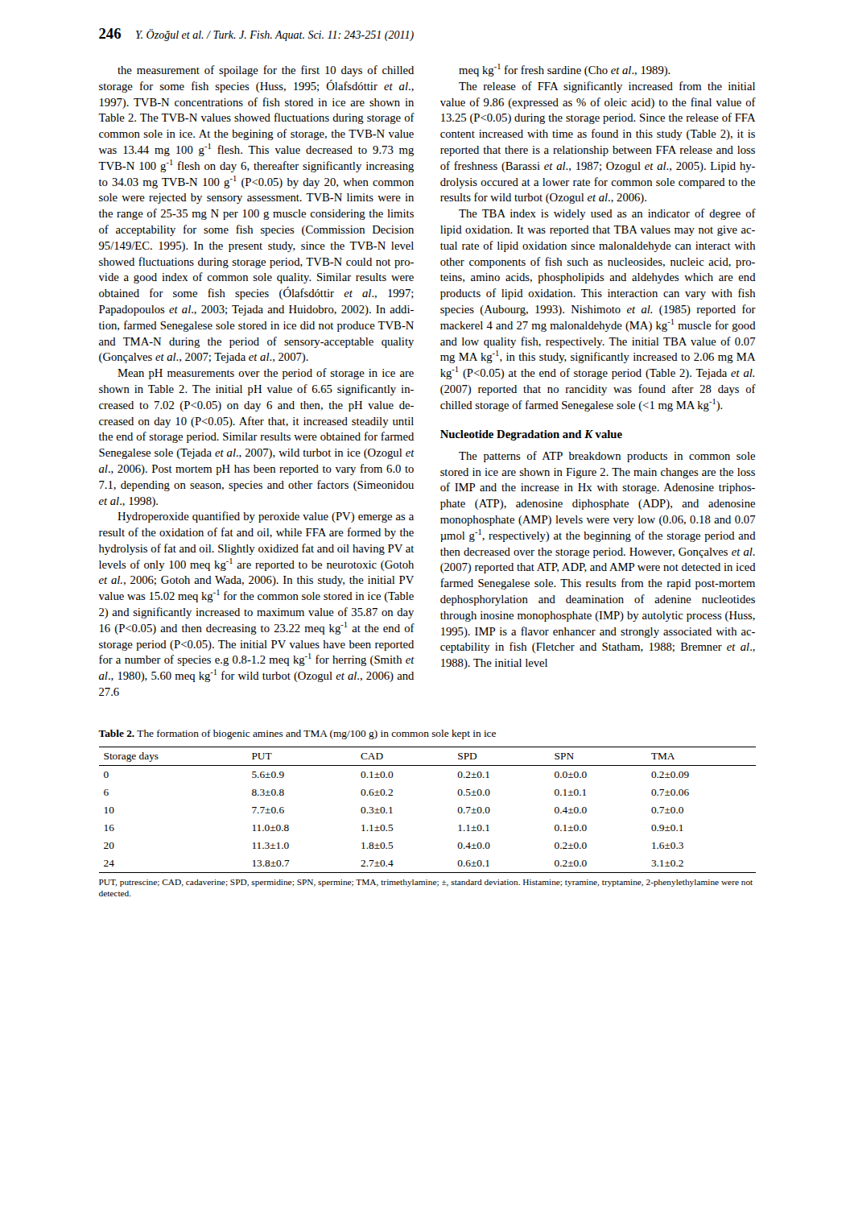246 Y. Özoğul et al. / Turk. J. Fish. Aquat. Sci. 11: 243-251 (2011)
the measurement of spoilage for the first 10 days of chilled storage for some fish species (Huss, 1995; Ólafsdóttir et al., 1997). TVB-N concentrations of fish stored in ice are shown in Table 2. The TVB-N values showed fluctuations during storage of common sole in ice. At the begining of storage, the TVB-N value was 13.44 mg 100 g-1 flesh. This value decreased to 9.73 mg TVB-N 100 g-1 flesh on day 6, thereafter significantly increasing to 34.03 mg TVB-N 100 g-1 (P<0.05) by day 20, when common sole were rejected by sensory assessment. TVB-N limits were in the range of 25-35 mg N per 100 g muscle considering the limits of acceptability for some fish species (Commission Decision 95/149/EC. 1995). In the present study, since the TVB-N level showed fluctuations during storage period, TVB-N could not provide a good index of common sole quality. Similar results were obtained for some fish species (Ólafsdóttir et al., 1997; Papadopoulos et al., 2003; Tejada and Huidobro, 2002). In addition, farmed Senegalese sole stored in ice did not produce TVB-N and TMA-N during the period of sensory-acceptable quality (Gonçalves et al., 2007; Tejada et al., 2007).
Mean pH measurements over the period of storage in ice are shown in Table 2. The initial pH value of 6.65 significantly increased to 7.02 (P<0.05) on day 6 and then, the pH value decreased on day 10 (P<0.05). After that, it increased steadily until the end of storage period. Similar results were obtained for farmed Senegalese sole (Tejada et al., 2007), wild turbot in ice (Ozogul et al., 2006). Post mortem pH has been reported to vary from 6.0 to 7.1, depending on season, species and other factors (Simeonidou et al., 1998).
Hydroperoxide quantified by peroxide value (PV) emerge as a result of the oxidation of fat and oil, while FFA are formed by the hydrolysis of fat and oil. Slightly oxidized fat and oil having PV at levels of only 100 meq kg-1 are reported to be neurotoxic (Gotoh et al., 2006; Gotoh and Wada, 2006). In this study, the initial PV value was 15.02 meq kg-1 for the common sole stored in ice (Table 2) and significantly increased to maximum value of 35.87 on day 16 (P<0.05) and then decreasing to 23.22 meq kg-1 at the end of storage period (P<0.05). The initial PV values have been reported for a number of species e.g 0.8-1.2 meq kg-1 for herring (Smith et al., 1980), 5.60 meq kg-1 for wild turbot (Ozogul et al., 2006) and 27.6
meq kg-1 for fresh sardine (Cho et al., 1989).
The release of FFA significantly increased from the initial value of 9.86 (expressed as % of oleic acid) to the final value of 13.25 (P<0.05) during the storage period. Since the release of FFA content increased with time as found in this study (Table 2), it is reported that there is a relationship between FFA release and loss of freshness (Barassi et al., 1987; Ozogul et al., 2005). Lipid hydrolysis occured at a lower rate for common sole compared to the results for wild turbot (Ozogul et al., 2006).
The TBA index is widely used as an indicator of degree of lipid oxidation. It was reported that TBA values may not give actual rate of lipid oxidation since malonaldehyde can interact with other components of fish such as nucleosides, nucleic acid, proteins, amino acids, phospholipids and aldehydes which are end products of lipid oxidation. This interaction can vary with fish species (Aubourg, 1993). Nishimoto et al. (1985) reported for mackerel 4 and 27 mg malonaldehyde (MA) kg-1 muscle for good and low quality fish, respectively. The initial TBA value of 0.07 mg MA kg-1, in this study, significantly increased to 2.06 mg MA kg-1 (P<0.05) at the end of storage period (Table 2). Tejada et al. (2007) reported that no rancidity was found after 28 days of chilled storage of farmed Senegalese sole (<1 mg MA kg-1).
Nucleotide Degradation and K value
The patterns of ATP breakdown products in common sole stored in ice are shown in Figure 2. The main changes are the loss of IMP and the increase in Hx with storage. Adenosine triphosphate (ATP), adenosine diphosphate (ADP), and adenosine monophosphate (AMP) levels were very low (0.06, 0.18 and 0.07 µmol g-1, respectively) at the beginning of the storage period and then decreased over the storage period. However, Gonçalves et al. (2007) reported that ATP, ADP, and AMP were not detected in iced farmed Senegalese sole. This results from the rapid post-mortem dephosphorylation and deamination of adenine nucleotides through inosine monophosphate (IMP) by autolytic process (Huss, 1995). IMP is a flavor enhancer and strongly associated with acceptability in fish (Fletcher and Statham, 1988; Bremner et al., 1988). The initial level
Table 2. The formation of biogenic amines and TMA (mg/100 g) in common sole kept in ice
| Storage days | PUT | CAD | SPD | SPN | TMA |
| --- | --- | --- | --- | --- | --- |
| 0 | 5.6±0.9 | 0.1±0.0 | 0.2±0.1 | 0.0±0.0 | 0.2±0.09 |
| 6 | 8.3±0.8 | 0.6±0.2 | 0.5±0.0 | 0.1±0.1 | 0.7±0.06 |
| 10 | 7.7±0.6 | 0.3±0.1 | 0.7±0.0 | 0.4±0.0 | 0.7±0.0 |
| 16 | 11.0±0.8 | 1.1±0.5 | 1.1±0.1 | 0.1±0.0 | 0.9±0.1 |
| 20 | 11.3±1.0 | 1.8±0.5 | 0.4±0.0 | 0.2±0.0 | 1.6±0.3 |
| 24 | 13.8±0.7 | 2.7±0.4 | 0.6±0.1 | 0.2±0.0 | 3.1±0.2 |
PUT, putrescine; CAD, cadaverine; SPD, spermidine; SPN, spermine; TMA, trimethylamine; ±, standard deviation. Histamine; tyramine, tryptamine, 2-phenylethylamine were not detected.